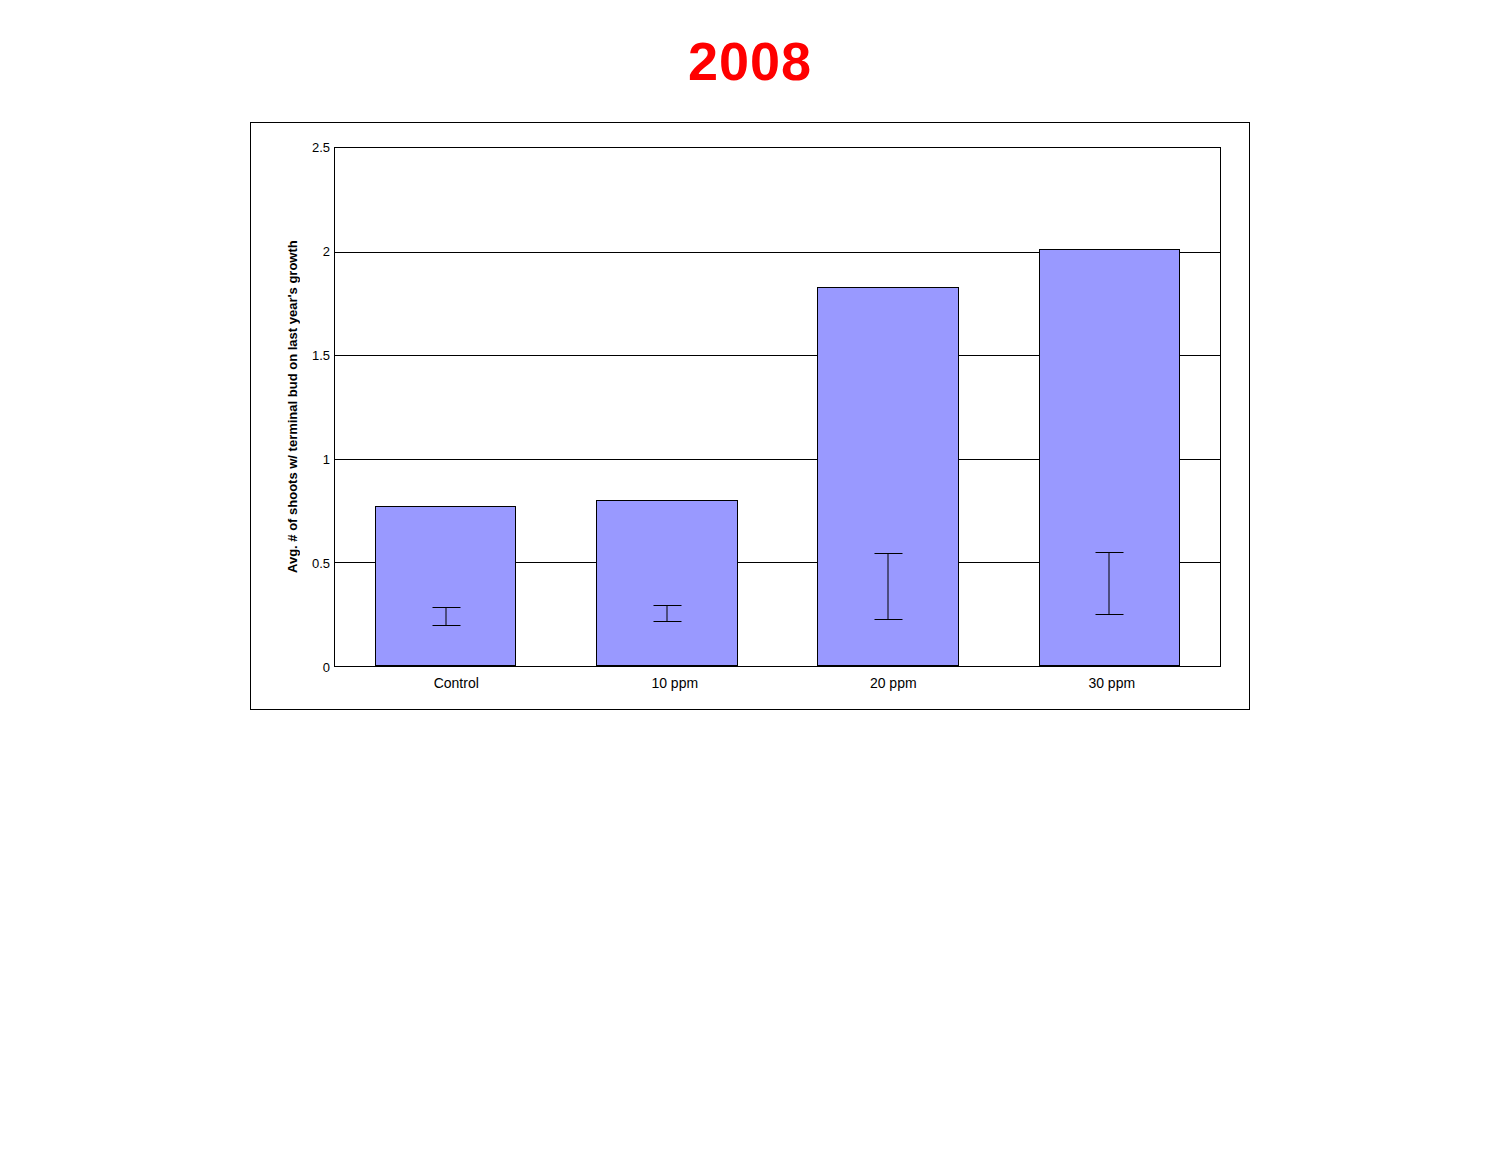2008
Avg. # of shoots w/ terminal bud on last year's growth
2.5 2 1.5 1 0.5 0
Control 10 ppm 20 ppm 30 ppm